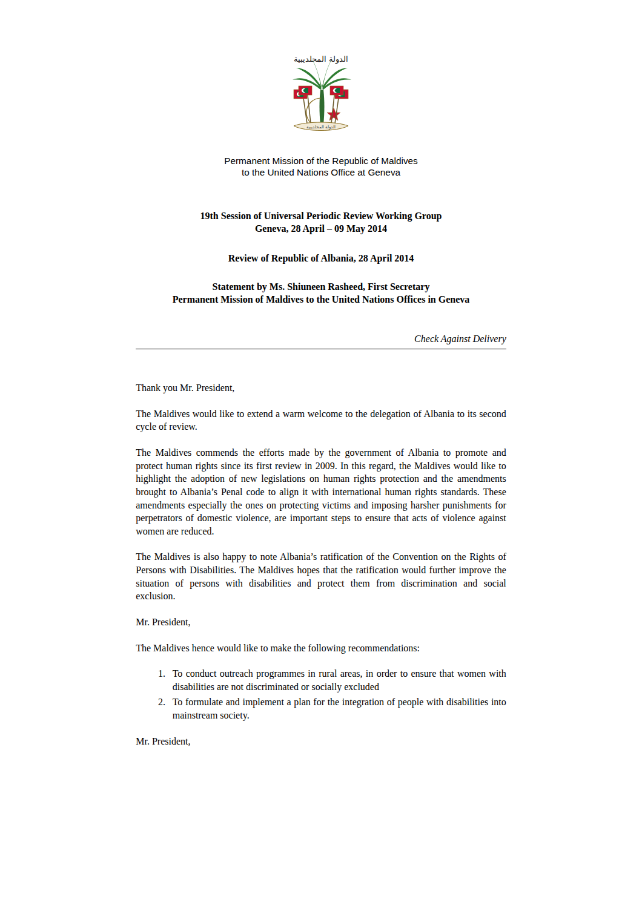الدولة المحلديبية الدولة المحلديبية
Permanent Mission of the Republic of Maldives
to the United Nations Office at Geneva
19th Session of Universal Periodic Review Working Group
Geneva, 28 April – 09 May 2014
Review of Republic of Albania, 28 April 2014
Statement by Ms. Shiuneen Rasheed, First Secretary
Permanent Mission of Maldives to the United Nations Offices in Geneva
Check Against Delivery
Thank you Mr. President,
The Maldives would like to extend a warm welcome to the delegation of Albania to its second cycle of review.
The Maldives commends the efforts made by the government of Albania to promote and protect human rights since its first review in 2009. In this regard, the Maldives would like to highlight the adoption of new legislations on human rights protection and the amendments brought to Albania’s Penal code to align it with international human rights standards. These amendments especially the ones on protecting victims and imposing harsher punishments for perpetrators of domestic violence, are important steps to ensure that acts of violence against women are reduced.
The Maldives is also happy to note Albania’s ratification of the Convention on the Rights of Persons with Disabilities. The Maldives hopes that the ratification would further improve the situation of persons with disabilities and protect them from discrimination and social exclusion.
Mr. President,
The Maldives hence would like to make the following recommendations:
To conduct outreach programmes in rural areas, in order to ensure that women with disabilities are not discriminated or socially excluded
To formulate and implement a plan for the integration of people with disabilities into mainstream society.
Mr. President,